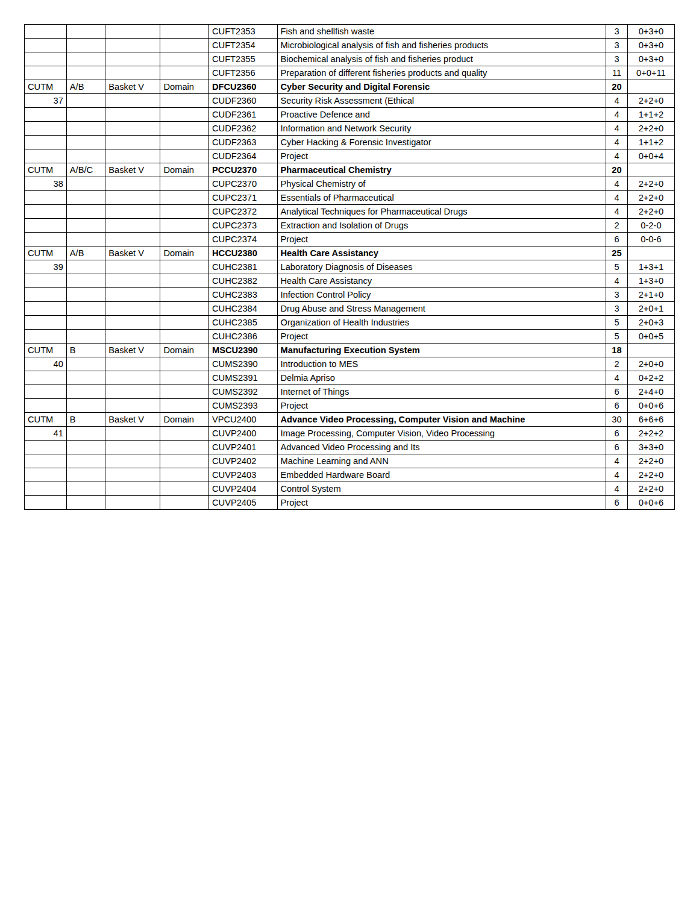| | | | | CUFT2353 | Fish and shellfish waste | 3 | 0+3+0 |
| | | | | CUFT2354 | Microbiological analysis of fish and fisheries products | 3 | 0+3+0 |
| | | | | CUFT2355 | Biochemical analysis of fish and fisheries product | 3 | 0+3+0 |
| | | | | CUFT2356 | Preparation of different fisheries products and quality | 11 | 0+0+11 |
| CUTM | A/B | Basket V | Domain | DFCU2360 | Cyber Security and Digital Forensic | 20 | |
| 37 | | | | CUDF2360 | Security Risk Assessment (Ethical | 4 | 2+2+0 |
| | | | | CUDF2361 | Proactive Defence and | 4 | 1+1+2 |
| | | | | CUDF2362 | Information and Network Security | 4 | 2+2+0 |
| | | | | CUDF2363 | Cyber Hacking & Forensic Investigator | 4 | 1+1+2 |
| | | | | CUDF2364 | Project | 4 | 0+0+4 |
| CUTM | A/B/C | Basket V | Domain | PCCU2370 | Pharmaceutical Chemistry | 20 | |
| 38 | | | | CUPC2370 | Physical Chemistry of | 4 | 2+2+0 |
| | | | | CUPC2371 | Essentials of Pharmaceutical | 4 | 2+2+0 |
| | | | | CUPC2372 | Analytical Techniques for Pharmaceutical Drugs | 4 | 2+2+0 |
| | | | | CUPC2373 | Extraction and Isolation of Drugs | 2 | 0-2-0 |
| | | | | CUPC2374 | Project | 6 | 0-0-6 |
| CUTM | A/B | Basket V | Domain | HCCU2380 | Health Care Assistancy | 25 | |
| 39 | | | | CUHC2381 | Laboratory Diagnosis of Diseases | 5 | 1+3+1 |
| | | | | CUHC2382 | Health Care Assistancy | 4 | 1+3+0 |
| | | | | CUHC2383 | Infection Control Policy | 3 | 2+1+0 |
| | | | | CUHC2384 | Drug Abuse and Stress Management | 3 | 2+0+1 |
| | | | | CUHC2385 | Organization of Health Industries | 5 | 2+0+3 |
| | | | | CUHC2386 | Project | 5 | 0+0+5 |
| CUTM | B | Basket V | Domain | MSCU2390 | Manufacturing Execution System | 18 | |
| 40 | | | | CUMS2390 | Introduction to MES | 2 | 2+0+0 |
| | | | | CUMS2391 | Delmia Apriso | 4 | 0+2+2 |
| | | | | CUMS2392 | Internet of Things | 6 | 2+4+0 |
| | | | | CUMS2393 | Project | 6 | 0+0+6 |
| CUTM | B | Basket V | Domain | VPCU2400 | Advance Video Processing, Computer Vision and Machine | 30 | 6+6+6 |
| 41 | | | | CUVP2400 | Image Processing, Computer Vision, Video Processing | 6 | 2+2+2 |
| | | | | CUVP2401 | Advanced Video Processing and Its | 6 | 3+3+0 |
| | | | | CUVP2402 | Machine Learning and ANN | 4 | 2+2+0 |
| | | | | CUVP2403 | Embedded Hardware Board | 4 | 2+2+0 |
| | | | | CUVP2404 | Control System | 4 | 2+2+0 |
| | | | | CUVP2405 | Project | 6 | 0+0+6 |